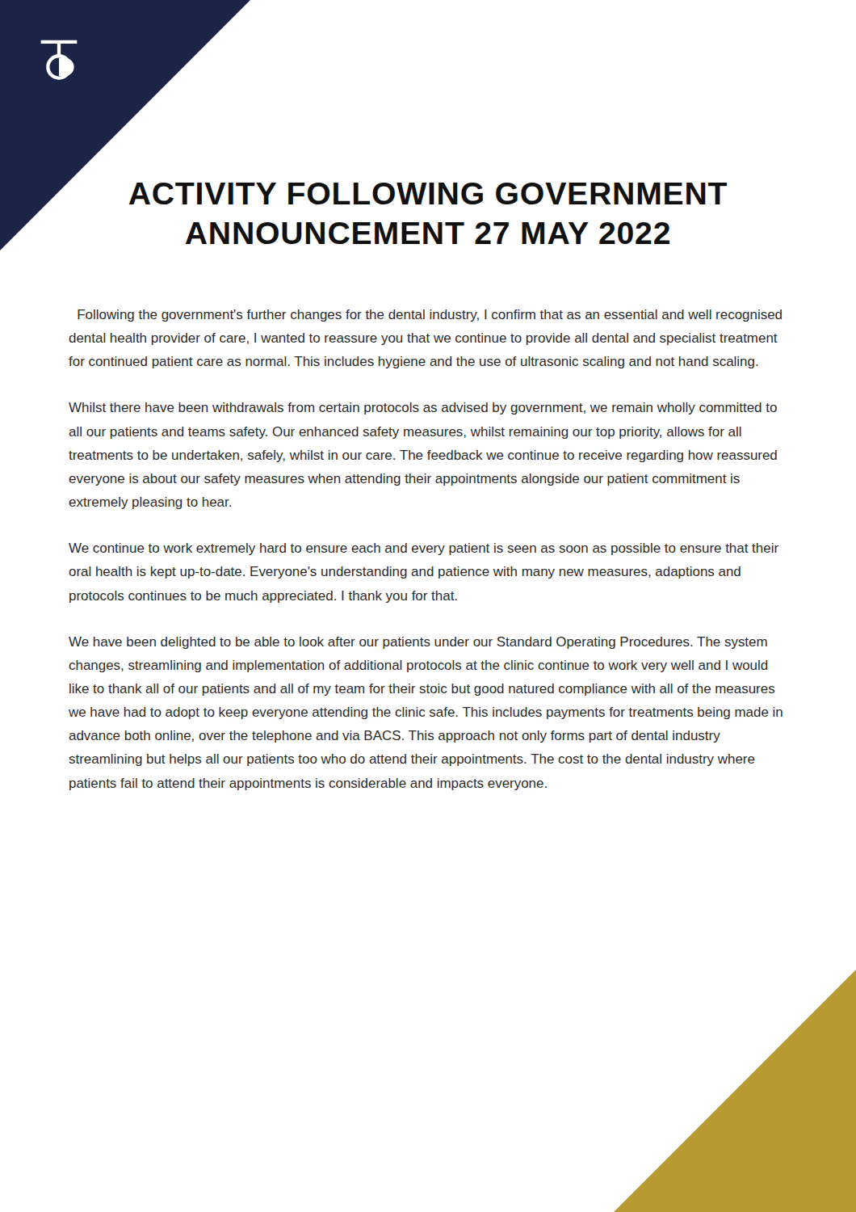Activity Following Government Announcement 27 May 2022
Following the government's further changes for the dental industry, I confirm that as an essential and well recognised dental health provider of care, I wanted to reassure you that we continue to provide all dental and specialist treatment for continued patient care as normal. This includes hygiene and the use of ultrasonic scaling and not hand scaling.
Whilst there have been withdrawals from certain protocols as advised by government, we remain wholly committed to all our patients and teams safety. Our enhanced safety measures, whilst remaining our top priority, allows for all treatments to be undertaken, safely, whilst in our care. The feedback we continue to receive regarding how reassured everyone is about our safety measures when attending their appointments alongside our patient commitment is extremely pleasing to hear.
We continue to work extremely hard to ensure each and every patient is seen as soon as possible to ensure that their oral health is kept up-to-date. Everyone's understanding and patience with many new measures, adaptions and protocols continues to be much appreciated. I thank you for that.
We have been delighted to be able to look after our patients under our Standard Operating Procedures. The system changes, streamlining and implementation of additional protocols at the clinic continue to work very well and I would like to thank all of our patients and all of my team for their stoic but good natured compliance with all of the measures we have had to adopt to keep everyone attending the clinic safe. This includes payments for treatments being made in advance both online, over the telephone and via BACS. This approach not only forms part of dental industry streamlining but helps all our patients too who do attend their appointments. The cost to the dental industry where patients fail to attend their appointments is considerable and impacts everyone.